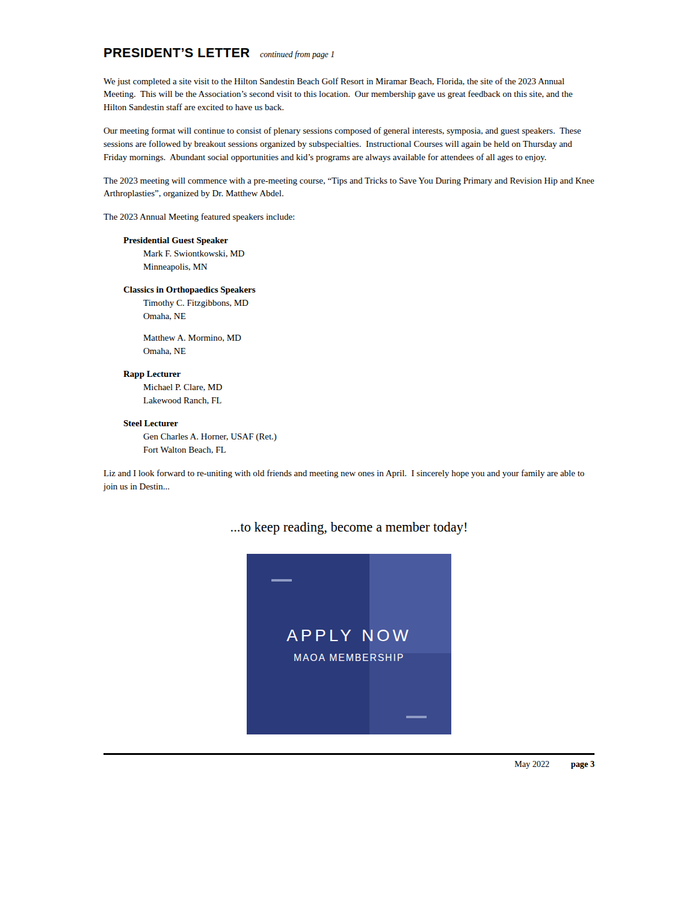PRESIDENT’S LETTER
continued from page 1
We just completed a site visit to the Hilton Sandestin Beach Golf Resort in Miramar Beach, Florida, the site of the 2023 Annual Meeting. This will be the Association’s second visit to this location. Our membership gave us great feedback on this site, and the Hilton Sandestin staff are excited to have us back.
Our meeting format will continue to consist of plenary sessions composed of general interests, symposia, and guest speakers. These sessions are followed by breakout sessions organized by subspecialties. Instructional Courses will again be held on Thursday and Friday mornings. Abundant social opportunities and kid’s programs are always available for attendees of all ages to enjoy.
The 2023 meeting will commence with a pre-meeting course, “Tips and Tricks to Save You During Primary and Revision Hip and Knee Arthroplasties”, organized by Dr. Matthew Abdel.
The 2023 Annual Meeting featured speakers include:
Presidential Guest Speaker
Mark F. Swiontkowski, MD
Minneapolis, MN
Classics in Orthopaedics Speakers
Timothy C. Fitzgibbons, MD
Omaha, NE
Matthew A. Mormino, MD
Omaha, NE
Rapp Lecturer
Michael P. Clare, MD
Lakewood Ranch, FL
Steel Lecturer
Gen Charles A. Horner, USAF (Ret.)
Fort Walton Beach, FL
Liz and I look forward to re-uniting with old friends and meeting new ones in April. I sincerely hope you and your family are able to join us in Destin...
...to keep reading, become a member today!
APPLY NOW MAOA MEMBERSHIP
May 2022 page 3